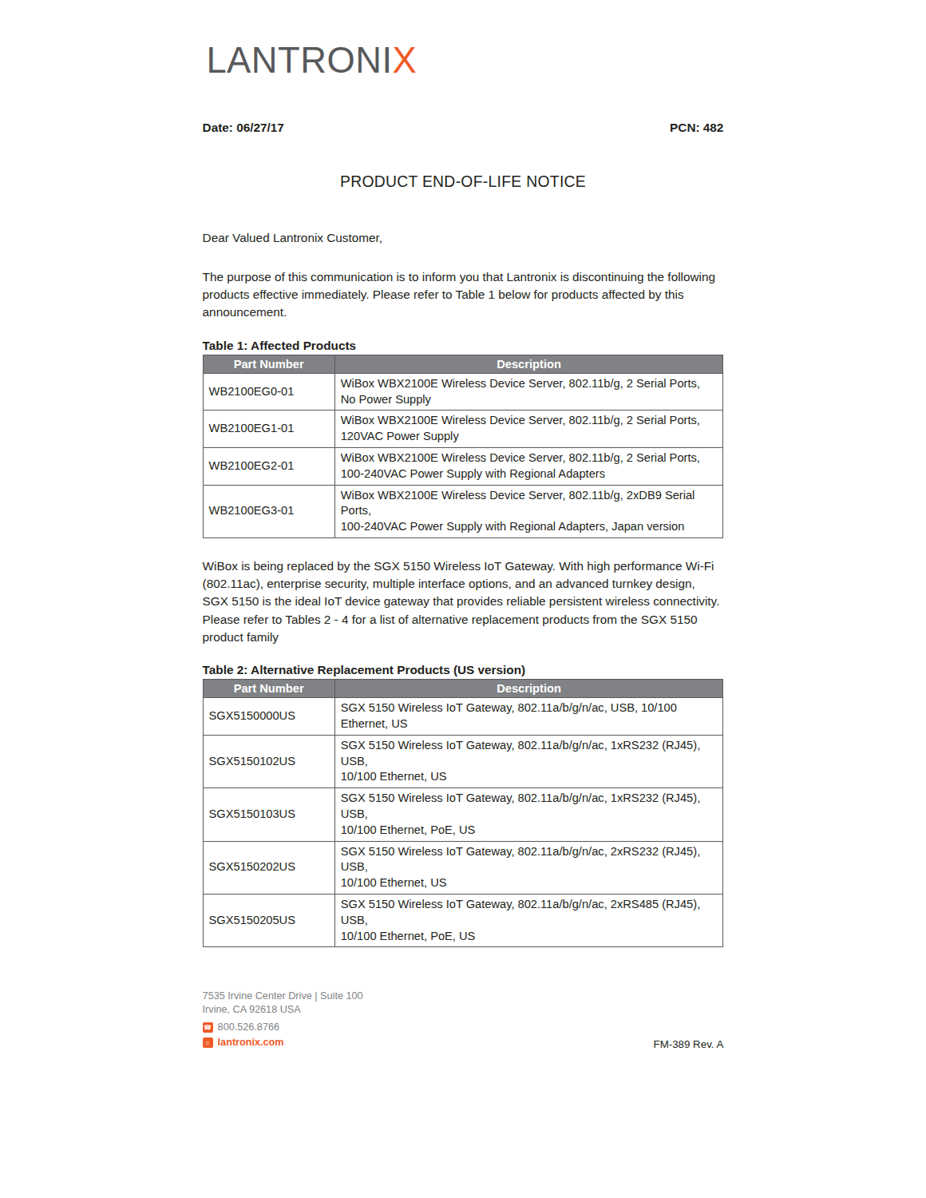LANTRONIX
Date: 06/27/17 PCN: 482
PRODUCT END-OF-LIFE NOTICE
Dear Valued Lantronix Customer,
The purpose of this communication is to inform you that Lantronix is discontinuing the following products effective immediately. Please refer to Table 1 below for products affected by this announcement.
Table 1: Affected Products
| Part Number | Description |
| --- | --- |
| WB2100EG0-01 | WiBox WBX2100E Wireless Device Server, 802.11b/g, 2 Serial Ports, No Power Supply |
| WB2100EG1-01 | WiBox WBX2100E Wireless Device Server, 802.11b/g, 2 Serial Ports, 120VAC Power Supply |
| WB2100EG2-01 | WiBox WBX2100E Wireless Device Server, 802.11b/g, 2 Serial Ports, 100-240VAC Power Supply with Regional Adapters |
| WB2100EG3-01 | WiBox WBX2100E Wireless Device Server, 802.11b/g, 2xDB9 Serial Ports, 100-240VAC Power Supply with Regional Adapters, Japan version |
WiBox is being replaced by the SGX 5150 Wireless IoT Gateway. With high performance Wi-Fi (802.11ac), enterprise security, multiple interface options, and an advanced turnkey design, SGX 5150 is the ideal IoT device gateway that provides reliable persistent wireless connectivity. Please refer to Tables 2 - 4 for a list of alternative replacement products from the SGX 5150 product family
Table 2: Alternative Replacement Products (US version)
| Part Number | Description |
| --- | --- |
| SGX5150000US | SGX 5150 Wireless IoT Gateway, 802.11a/b/g/n/ac, USB, 10/100 Ethernet, US |
| SGX5150102US | SGX 5150 Wireless IoT Gateway, 802.11a/b/g/n/ac, 1xRS232 (RJ45), USB, 10/100 Ethernet, US |
| SGX5150103US | SGX 5150 Wireless IoT Gateway, 802.11a/b/g/n/ac, 1xRS232 (RJ45), USB, 10/100 Ethernet, PoE, US |
| SGX5150202US | SGX 5150 Wireless IoT Gateway, 802.11a/b/g/n/ac, 2xRS232 (RJ45), USB, 10/100 Ethernet, US |
| SGX5150205US | SGX 5150 Wireless IoT Gateway, 802.11a/b/g/n/ac, 2xRS485 (RJ45), USB, 10/100 Ethernet, PoE, US |
7535 Irvine Center Drive | Suite 100
Irvine, CA 92618 USA
☎800.526.8766
☼lantronix.com
FM-389 Rev. A